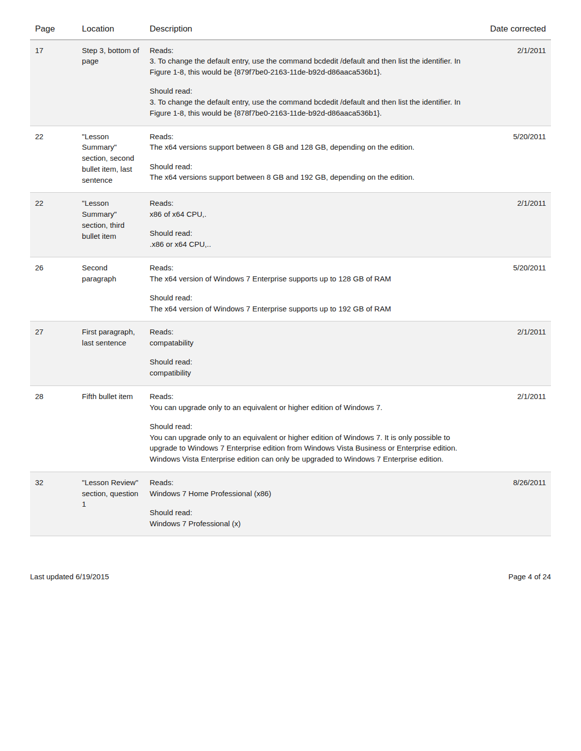| Page | Location | Description | Date corrected |
| --- | --- | --- | --- |
| 17 | Step 3, bottom of page | Reads: 3. To change the default entry, use the command bcdedit /default and then list the identifier. In Figure 1-8, this would be {879f7be0-2163-11de-b92d-d86aaca536b1}. Should read: 3. To change the default entry, use the command bcdedit /default and then list the identifier. In Figure 1-8, this would be {878f7be0-2163-11de-b92d-d86aaca536b1}. | 2/1/2011 |
| 22 | "Lesson Summary" section, second bullet item, last sentence | Reads: The x64 versions support between 8 GB and 128 GB, depending on the edition. Should read: The x64 versions support between 8 GB and 192 GB, depending on the edition. | 5/20/2011 |
| 22 | "Lesson Summary" section, third bullet item | Reads: x86 of x64 CPU,. Should read: .x86 or x64 CPU,.. | 2/1/2011 |
| 26 | Second paragraph | Reads: The x64 version of Windows 7 Enterprise supports up to 128 GB of RAM Should read: The x64 version of Windows 7 Enterprise supports up to 192 GB of RAM | 5/20/2011 |
| 27 | First paragraph, last sentence | Reads: compatability Should read: compatibility | 2/1/2011 |
| 28 | Fifth bullet item | Reads: You can upgrade only to an equivalent or higher edition of Windows 7. Should read: You can upgrade only to an equivalent or higher edition of Windows 7. It is only possible to upgrade to Windows 7 Enterprise edition from Windows Vista Business or Enterprise edition. Windows Vista Enterprise edition can only be upgraded to Windows 7 Enterprise edition. | 2/1/2011 |
| 32 | "Lesson Review" section, question 1 | Reads: Windows 7 Home Professional (x86) Should read: Windows 7 Professional (x) | 8/26/2011 |
Last updated 6/19/2015 Page 4 of 24